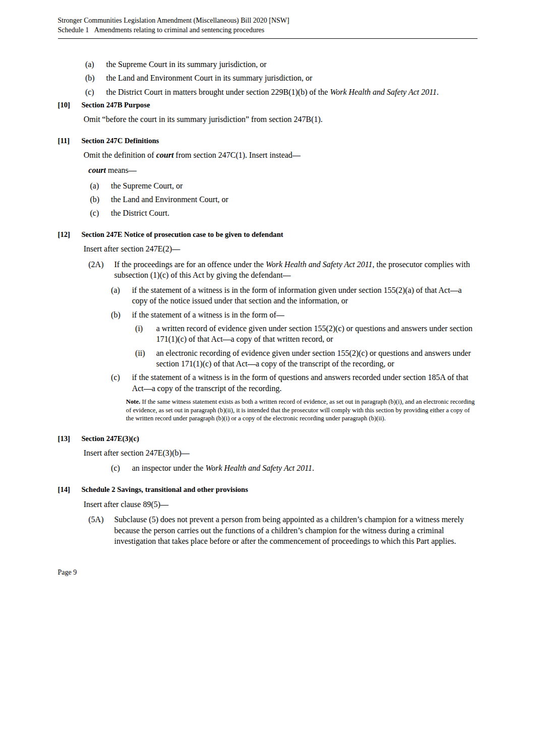Stronger Communities Legislation Amendment (Miscellaneous) Bill 2020 [NSW]
Schedule 1 Amendments relating to criminal and sentencing procedures
(a) the Supreme Court in its summary jurisdiction, or
(b) the Land and Environment Court in its summary jurisdiction, or
(c) the District Court in matters brought under section 229B(1)(b) of the Work Health and Safety Act 2011.
[10] Section 247B Purpose
Omit “before the court in its summary jurisdiction” from section 247B(1).
[11] Section 247C Definitions
Omit the definition of court from section 247C(1). Insert instead—
court means—
(a) the Supreme Court, or
(b) the Land and Environment Court, or
(c) the District Court.
[12] Section 247E Notice of prosecution case to be given to defendant
Insert after section 247E(2)—
(2A) If the proceedings are for an offence under the Work Health and Safety Act 2011, the prosecutor complies with subsection (1)(c) of this Act by giving the defendant—
(a) if the statement of a witness is in the form of information given under section 155(2)(a) of that Act—a copy of the notice issued under that section and the information, or
(b) if the statement of a witness is in the form of—
(i) a written record of evidence given under section 155(2)(c) or questions and answers under section 171(1)(c) of that Act—a copy of that written record, or
(ii) an electronic recording of evidence given under section 155(2)(c) or questions and answers under section 171(1)(c) of that Act—a copy of the transcript of the recording, or
(c) if the statement of a witness is in the form of questions and answers recorded under section 185A of that Act—a copy of the transcript of the recording.
Note. If the same witness statement exists as both a written record of evidence, as set out in paragraph (b)(i), and an electronic recording of evidence, as set out in paragraph (b)(ii), it is intended that the prosecutor will comply with this section by providing either a copy of the written record under paragraph (b)(i) or a copy of the electronic recording under paragraph (b)(ii).
[13] Section 247E(3)(c)
Insert after section 247E(3)(b)—
(c) an inspector under the Work Health and Safety Act 2011.
[14] Schedule 2 Savings, transitional and other provisions
Insert after clause 89(5)—
(5A) Subclause (5) does not prevent a person from being appointed as a children’s champion for a witness merely because the person carries out the functions of a children’s champion for the witness during a criminal investigation that takes place before or after the commencement of proceedings to which this Part applies.
Page 9